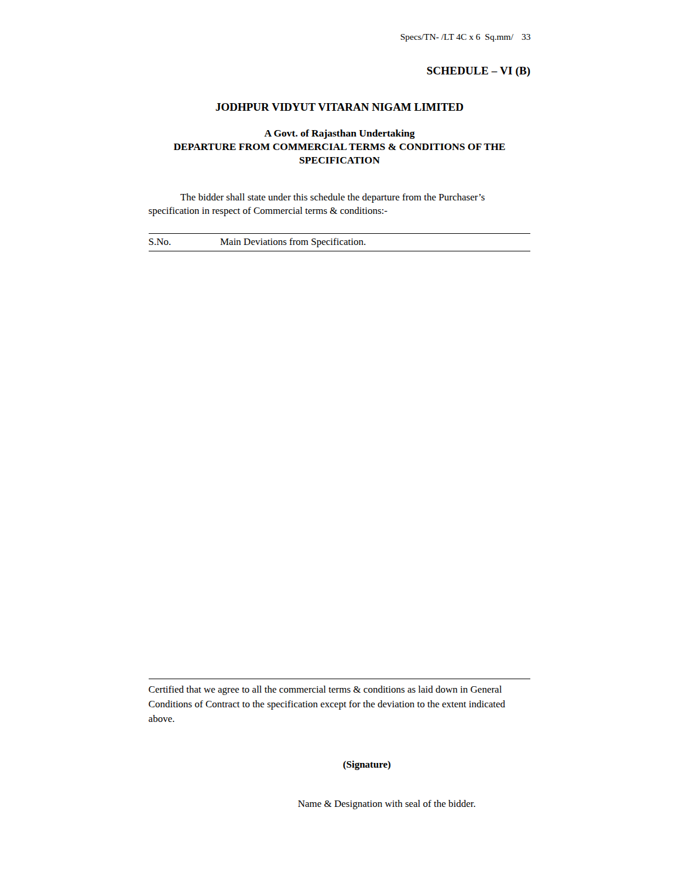Specs/TN- /LT 4C x 6 Sq.mm/33
SCHEDULE – VI (B)
JODHPUR VIDYUT VITARAN NIGAM LIMITED
A Govt. of Rajasthan Undertaking DEPARTURE FROM COMMERCIAL TERMS & CONDITIONS OF THE SPECIFICATION
The bidder shall state under this schedule the departure from the Purchaser’s specification in respect of Commercial terms & conditions:-
S.No.
Main Deviations from Specification.
Certified that we agree to all the commercial terms & conditions as laid down in General
Conditions of Contract to the specification except for the deviation to the extent indicated above.
(Signature)
Name & Designation with seal of the bidder.